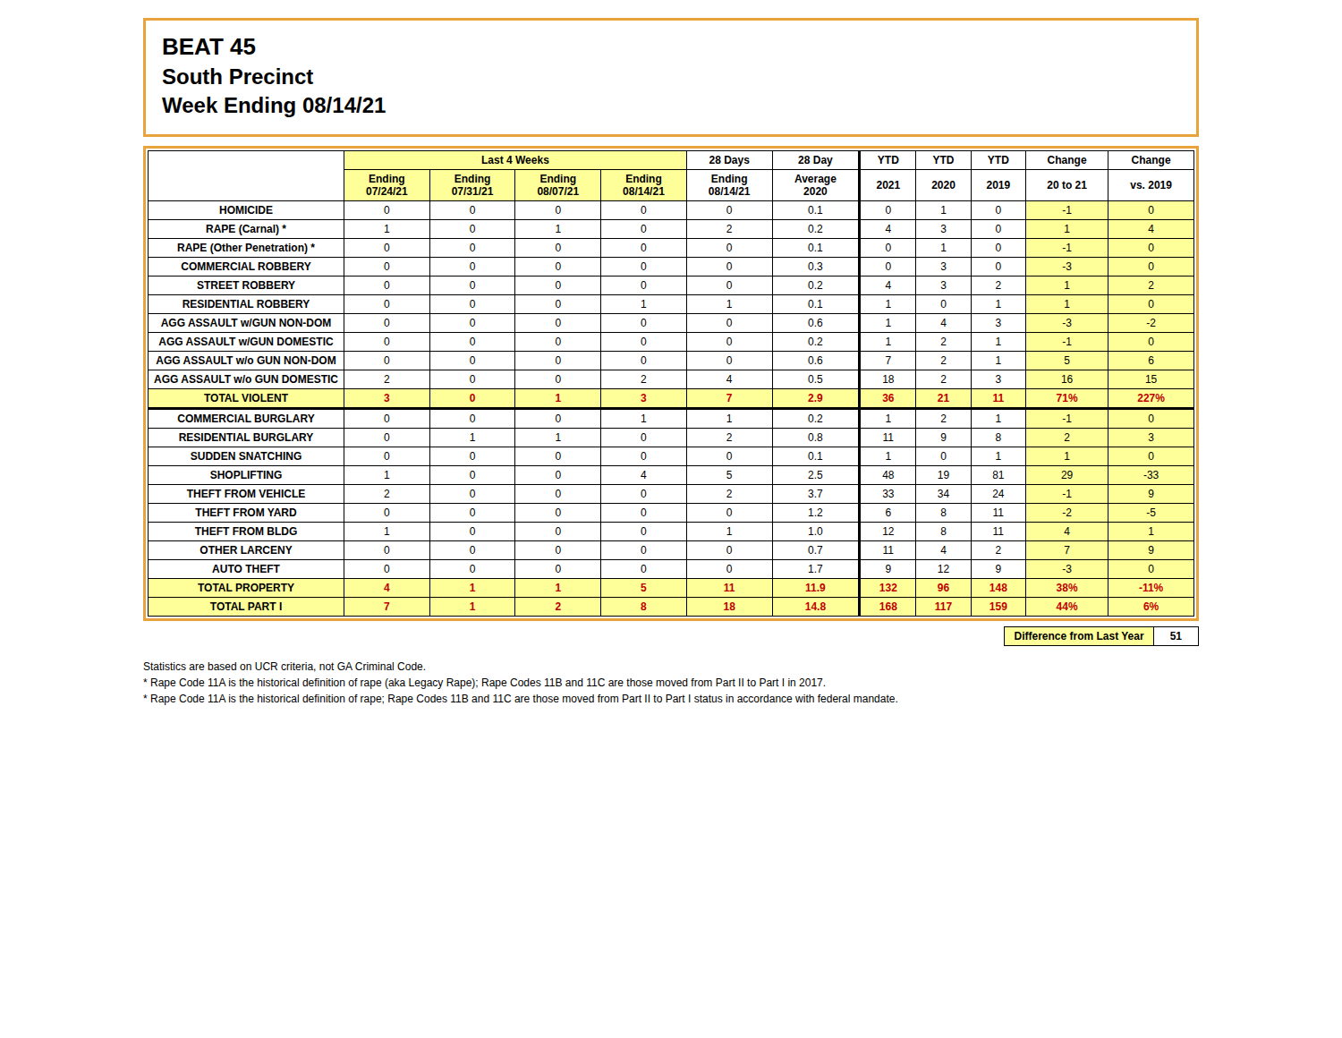BEAT 45
South Precinct
Week Ending 08/14/21
| | Last 4 Weeks | 28 Days | 28 Day | YTD | YTD | YTD | Change | Change |
| --- | --- | --- | --- | --- | --- | --- | --- | --- |
| Ending 07/24/21 | Ending 07/31/21 | Ending 08/07/21 | Ending 08/14/21 | Ending 08/14/21 | Average 2020 | 2021 | 2020 | 2019 | 20 to 21 | vs. 2019 |
| HOMICIDE | 0 | 0 | 0 | 0 | 0 | 0.1 | 0 | 1 | 0 | -1 | 0 |
| RAPE (Carnal) * | 1 | 0 | 1 | 0 | 2 | 0.2 | 4 | 3 | 0 | 1 | 4 |
| RAPE (Other Penetration) * | 0 | 0 | 0 | 0 | 0 | 0.1 | 0 | 1 | 0 | -1 | 0 |
| COMMERCIAL ROBBERY | 0 | 0 | 0 | 0 | 0 | 0.3 | 0 | 3 | 0 | -3 | 0 |
| STREET ROBBERY | 0 | 0 | 0 | 0 | 0 | 0.2 | 4 | 3 | 2 | 1 | 2 |
| RESIDENTIAL ROBBERY | 0 | 0 | 0 | 1 | 1 | 0.1 | 1 | 0 | 1 | 1 | 0 |
| AGG ASSAULT w/GUN NON-DOM | 0 | 0 | 0 | 0 | 0 | 0.6 | 1 | 4 | 3 | -3 | -2 |
| AGG ASSAULT w/GUN DOMESTIC | 0 | 0 | 0 | 0 | 0 | 0.2 | 1 | 2 | 1 | -1 | 0 |
| AGG ASSAULT w/o GUN NON-DOM | 0 | 0 | 0 | 0 | 0 | 0.6 | 7 | 2 | 1 | 5 | 6 |
| AGG ASSAULT w/o GUN DOMESTIC | 2 | 0 | 0 | 2 | 4 | 0.5 | 18 | 2 | 3 | 16 | 15 |
| TOTAL VIOLENT | 3 | 0 | 1 | 3 | 7 | 2.9 | 36 | 21 | 11 | 71% | 227% |
| COMMERCIAL BURGLARY | 0 | 0 | 0 | 1 | 1 | 0.2 | 1 | 2 | 1 | -1 | 0 |
| RESIDENTIAL BURGLARY | 0 | 1 | 1 | 0 | 2 | 0.8 | 11 | 9 | 8 | 2 | 3 |
| SUDDEN SNATCHING | 0 | 0 | 0 | 0 | 0 | 0.1 | 1 | 0 | 1 | 1 | 0 |
| SHOPLIFTING | 1 | 0 | 0 | 4 | 5 | 2.5 | 48 | 19 | 81 | 29 | -33 |
| THEFT FROM VEHICLE | 2 | 0 | 0 | 0 | 2 | 3.7 | 33 | 34 | 24 | -1 | 9 |
| THEFT FROM YARD | 0 | 0 | 0 | 0 | 0 | 1.2 | 6 | 8 | 11 | -2 | -5 |
| THEFT FROM BLDG | 1 | 0 | 0 | 0 | 1 | 1.0 | 12 | 8 | 11 | 4 | 1 |
| OTHER LARCENY | 0 | 0 | 0 | 0 | 0 | 0.7 | 11 | 4 | 2 | 7 | 9 |
| AUTO THEFT | 0 | 0 | 0 | 0 | 0 | 1.7 | 9 | 12 | 9 | -3 | 0 |
| TOTAL PROPERTY | 4 | 1 | 1 | 5 | 11 | 11.9 | 132 | 96 | 148 | 38% | -11% |
| TOTAL PART I | 7 | 1 | 2 | 8 | 18 | 14.8 | 168 | 117 | 159 | 44% | 6% |
Difference from Last Year
51
Statistics are based on UCR criteria, not GA Criminal Code.
* Rape Code 11A is the historical definition of rape (aka Legacy Rape); Rape Codes 11B and 11C are those moved from Part II to Part I in 2017.
* Rape Code 11A is the historical definition of rape; Rape Codes 11B and 11C are those moved from Part II to Part I status in accordance with federal mandate.